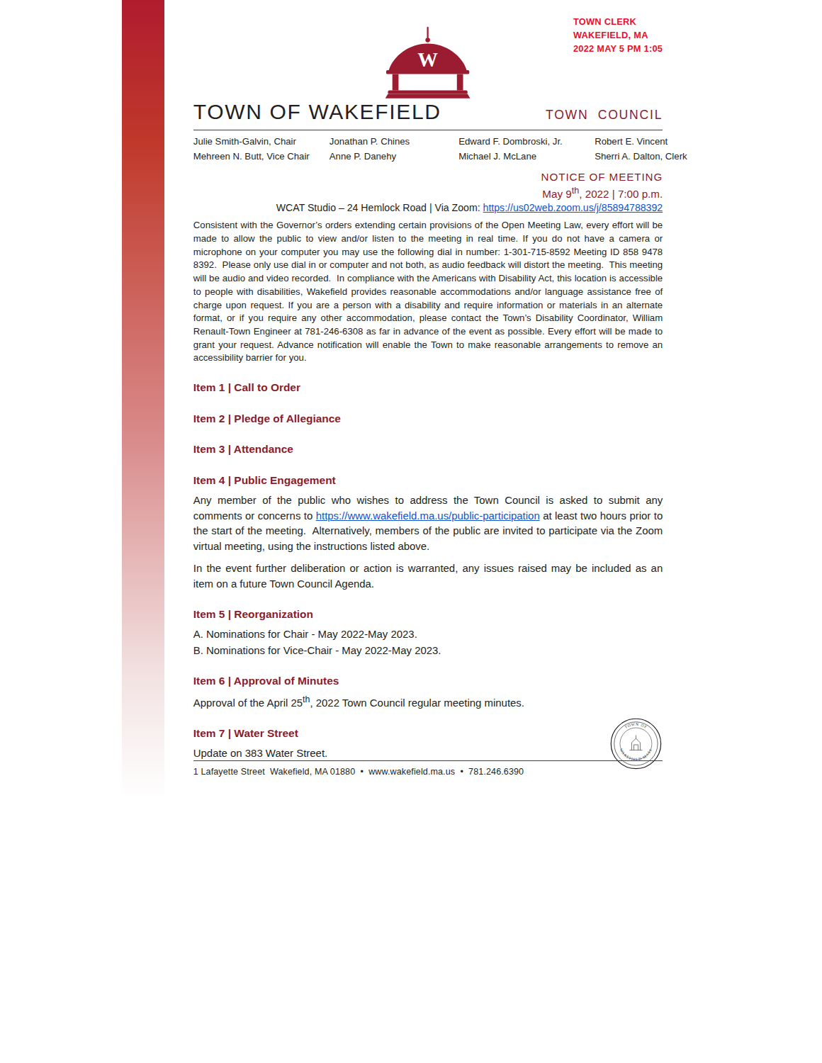NOTICE OF MEETING
TOWN CLERK
WAKEFIELD, MA
2022 MAY 5 PM 1:05
W
TOWN OF WAKEFIELD
TOWN COUNCIL
Julie Smith-Galvin, Chair
Jonathan P. Chines
Edward F. Dombroski, Jr.
Robert E. Vincent
Mehreen N. Butt, Vice Chair
Anne P. Danehy
Michael J. McLane
Sherri A. Dalton, Clerk
NOTICE OF MEETING
May 9th, 2022 | 7:00 p.m.
WCAT Studio – 24 Hemlock Road | Via Zoom: https://us02web.zoom.us/j/85894788392
Consistent with the Governor’s orders extending certain provisions of the Open Meeting Law, every effort will be made to allow the public to view and/or listen to the meeting in real time. If you do not have a camera or microphone on your computer you may use the following dial in number: 1-301-715-8592 Meeting ID 858 9478 8392. Please only use dial in or computer and not both, as audio feedback will distort the meeting. This meeting will be audio and video recorded. In compliance with the Americans with Disability Act, this location is accessible to people with disabilities, Wakefield provides reasonable accommodations and/or language assistance free of charge upon request. If you are a person with a disability and require information or materials in an alternate format, or if you require any other accommodation, please contact the Town’s Disability Coordinator, William Renault-Town Engineer at 781-246-6308 as far in advance of the event as possible. Every effort will be made to grant your request. Advance notification will enable the Town to make reasonable arrangements to remove an accessibility barrier for you.
Item 1 | Call to Order
Item 2 | Pledge of Allegiance
Item 3 | Attendance
Item 4 | Public Engagement
Any member of the public who wishes to address the Town Council is asked to submit any comments or concerns to https://www.wakefield.ma.us/public-participation at least two hours prior to the start of the meeting. Alternatively, members of the public are invited to participate via the Zoom virtual meeting, using the instructions listed above.
In the event further deliberation or action is warranted, any issues raised may be included as an item on a future Town Council Agenda.
Item 5 | Reorganization
A. Nominations for Chair - May 2022-May 2023.
B. Nominations for Vice-Chair - May 2022-May 2023.
Item 6 | Approval of Minutes
Approval of the April 25th, 2022 Town Council regular meeting minutes.
Item 7 | Water Street
Update on 383 Water Street.
TOWN OF WAKEFIELD MASS
1 Lafayette Street Wakefield, MA 01880 • www.wakefield.ma.us • 781.246.6390